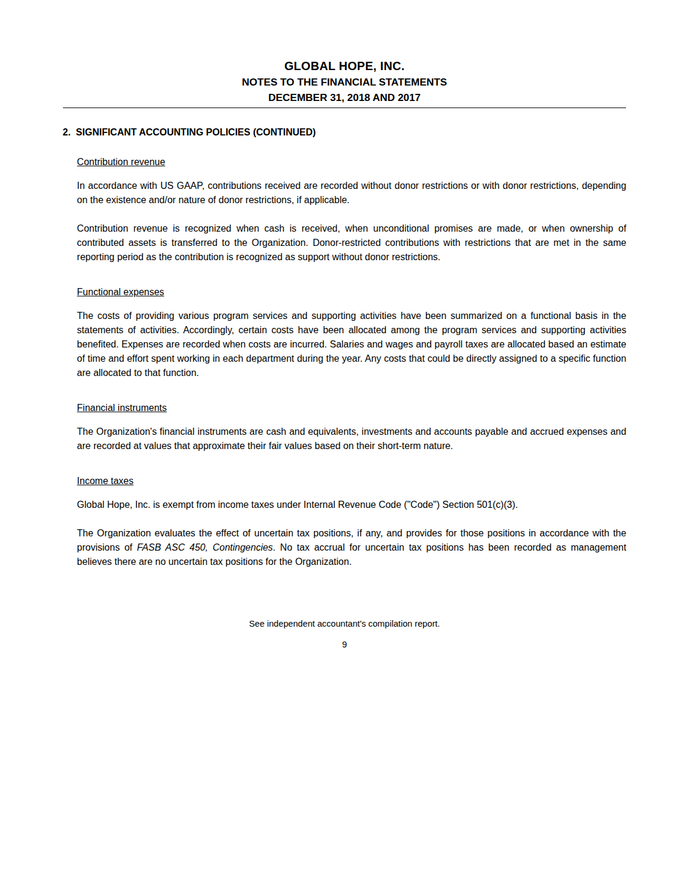GLOBAL HOPE, INC.
NOTES TO THE FINANCIAL STATEMENTS
DECEMBER 31, 2018 AND 2017
2. SIGNIFICANT ACCOUNTING POLICIES (CONTINUED)
Contribution revenue
In accordance with US GAAP, contributions received are recorded without donor restrictions or with donor restrictions, depending on the existence and/or nature of donor restrictions, if applicable.
Contribution revenue is recognized when cash is received, when unconditional promises are made, or when ownership of contributed assets is transferred to the Organization. Donor-restricted contributions with restrictions that are met in the same reporting period as the contribution is recognized as support without donor restrictions.
Functional expenses
The costs of providing various program services and supporting activities have been summarized on a functional basis in the statements of activities. Accordingly, certain costs have been allocated among the program services and supporting activities benefited. Expenses are recorded when costs are incurred. Salaries and wages and payroll taxes are allocated based an estimate of time and effort spent working in each department during the year. Any costs that could be directly assigned to a specific function are allocated to that function.
Financial instruments
The Organization's financial instruments are cash and equivalents, investments and accounts payable and accrued expenses and are recorded at values that approximate their fair values based on their short-term nature.
Income taxes
Global Hope, Inc. is exempt from income taxes under Internal Revenue Code ("Code") Section 501(c)(3).
The Organization evaluates the effect of uncertain tax positions, if any, and provides for those positions in accordance with the provisions of FASB ASC 450, Contingencies. No tax accrual for uncertain tax positions has been recorded as management believes there are no uncertain tax positions for the Organization.
See independent accountant's compilation report.
9